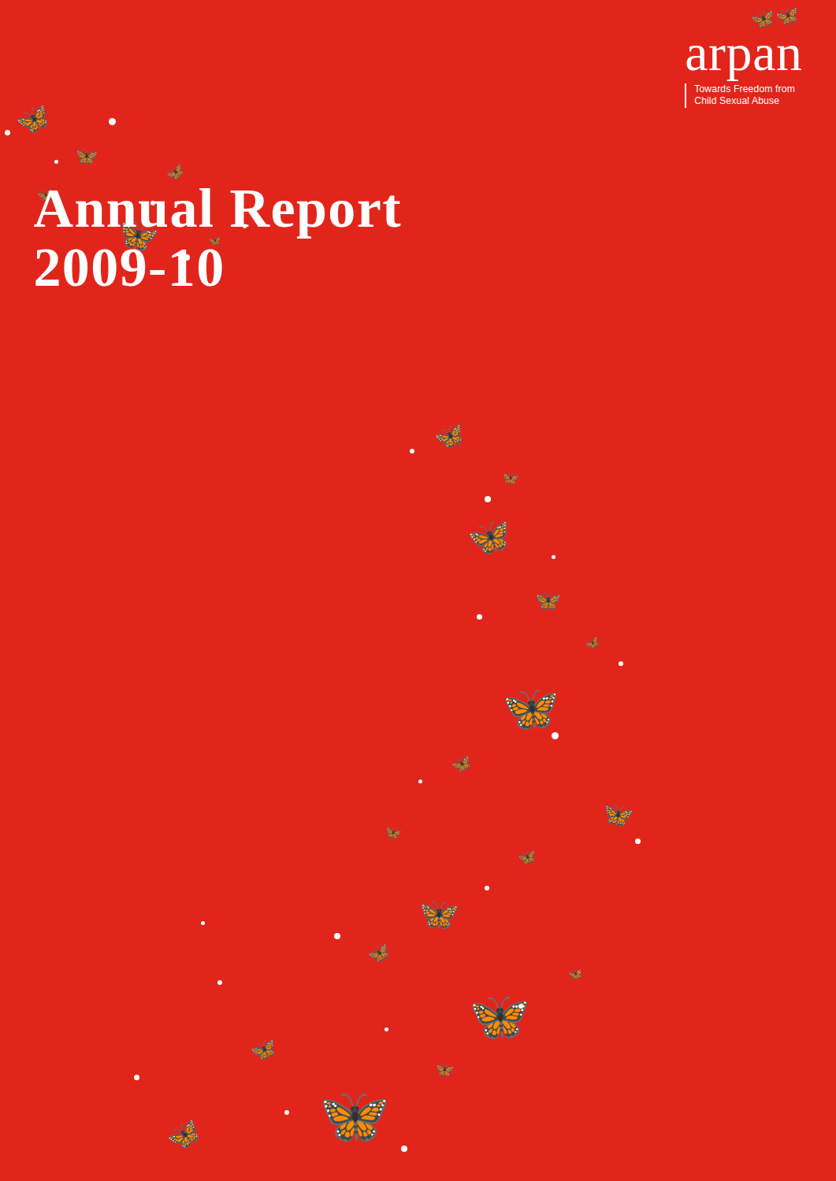🦋 🦋 🦋 🦋 🦋 🦋 🦋 🦋 🦋 🦋 🦋 🦋 🦋 🦋 🦋 🦋 🦋 🦋 🦋 🦋 🦋 🦋 🦋 🦋
🦋🦋
arpan
Towards Freedom from
Child Sexual Abuse
Annual Report 2009-10